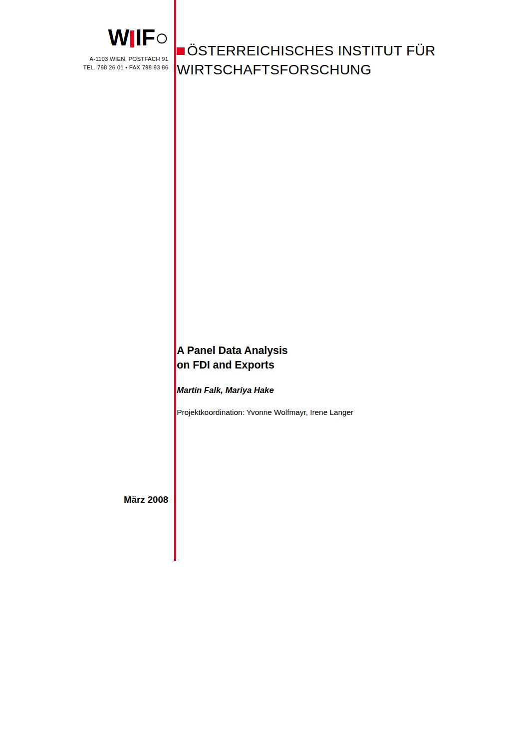W IF○
A-1103 WIEN, POSTFACH 91
TEL. 798 26 01 • FAX 798 93 86
ÖSTERREICHISCHES INSTITUT FÜR WIRTSCHAFTSFORSCHUNG
A Panel Data Analysis
on FDI and Exports
Martin Falk, Mariya Hake
Projektkoordination: Yvonne Wolfmayr, Irene Langer
März 2008